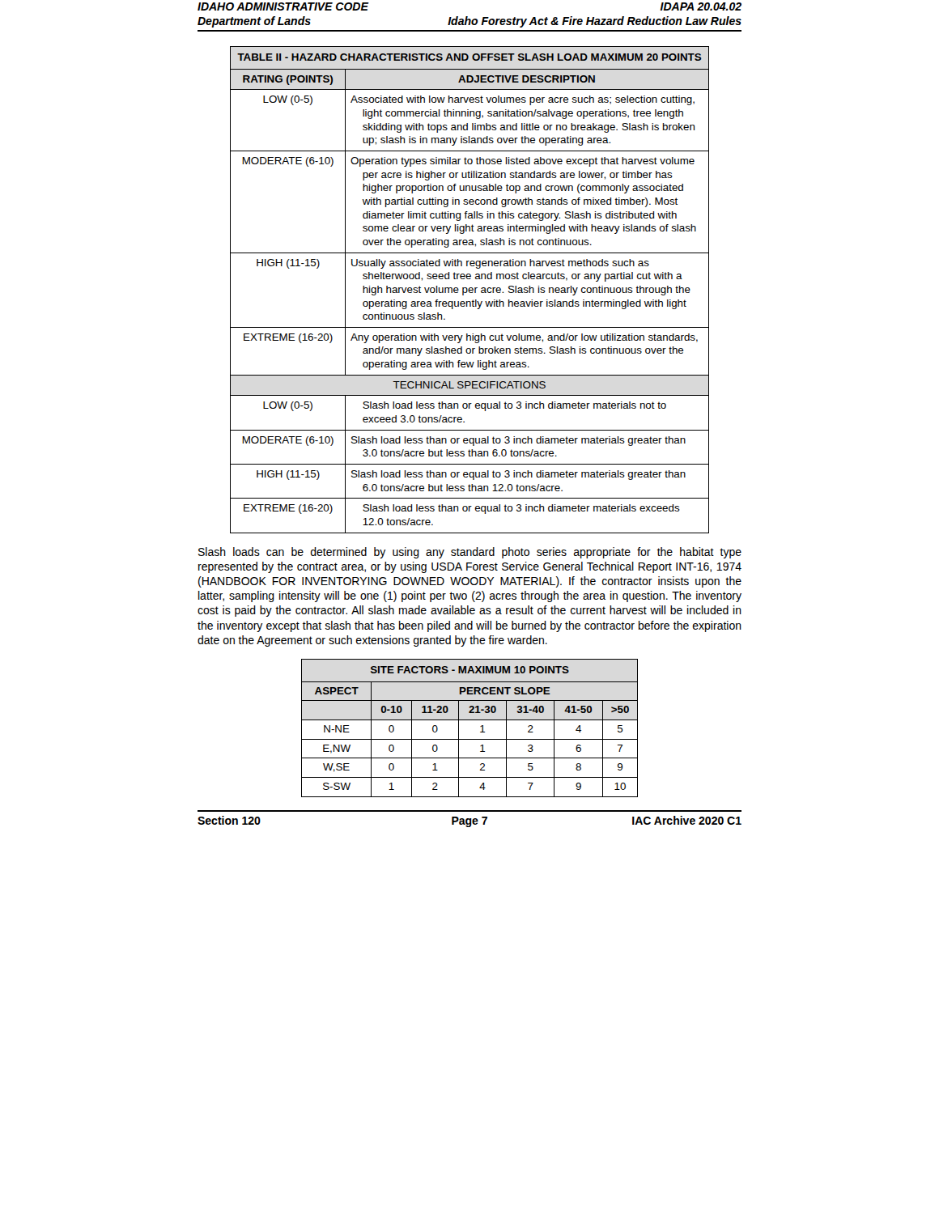IDAHO ADMINISTRATIVE CODE
Department of Lands
IDAPA 20.04.02
Idaho Forestry Act & Fire Hazard Reduction Law Rules
| TABLE II - HAZARD CHARACTERISTICS AND OFFSET SLASH LOAD MAXIMUM 20 POINTS |
| --- |
| RATING (POINTS) | ADJECTIVE DESCRIPTION |
| LOW (0-5) | Associated with low harvest volumes per acre such as; selection cutting, light commercial thinning, sanitation/salvage operations, tree length skidding with tops and limbs and little or no breakage. Slash is broken up; slash is in many islands over the operating area. |
| MODERATE (6-10) | Operation types similar to those listed above except that harvest volume per acre is higher or utilization standards are lower, or timber has higher proportion of unusable top and crown (commonly associated with partial cutting in second growth stands of mixed timber). Most diameter limit cutting falls in this category. Slash is distributed with some clear or very light areas intermingled with heavy islands of slash over the operating area, slash is not continuous. |
| HIGH (11-15) | Usually associated with regeneration harvest methods such as shelterwood, seed tree and most clearcuts, or any partial cut with a high harvest volume per acre. Slash is nearly continuous through the operating area frequently with heavier islands intermingled with light continuous slash. |
| EXTREME (16-20) | Any operation with very high cut volume, and/or low utilization standards, and/or many slashed or broken stems. Slash is continuous over the operating area with few light areas. |
| TECHNICAL SPECIFICATIONS |
| LOW (0-5) | Slash load less than or equal to 3 inch diameter materials not to exceed 3.0 tons/acre. |
| MODERATE (6-10) | Slash load less than or equal to 3 inch diameter materials greater than 3.0 tons/acre but less than 6.0 tons/acre. |
| HIGH (11-15) | Slash load less than or equal to 3 inch diameter materials greater than 6.0 tons/acre but less than 12.0 tons/acre. |
| EXTREME (16-20) | Slash load less than or equal to 3 inch diameter materials exceeds 12.0 tons/acre. |
Slash loads can be determined by using any standard photo series appropriate for the habitat type represented by the contract area, or by using USDA Forest Service General Technical Report INT-16, 1974 (HANDBOOK FOR INVENTORYING DOWNED WOODY MATERIAL). If the contractor insists upon the latter, sampling intensity will be one (1) point per two (2) acres through the area in question. The inventory cost is paid by the contractor. All slash made available as a result of the current harvest will be included in the inventory except that slash that has been piled and will be burned by the contractor before the expiration date on the Agreement or such extensions granted by the fire warden.
| SITE FACTORS - MAXIMUM 10 POINTS |
| --- |
| ASPECT | PERCENT SLOPE |
| | 0-10 | 11-20 | 21-30 | 31-40 | 41-50 | >50 |
| N-NE | 0 | 0 | 1 | 2 | 4 | 5 |
| E,NW | 0 | 0 | 1 | 3 | 6 | 7 |
| W,SE | 0 | 1 | 2 | 5 | 8 | 9 |
| S-SW | 1 | 2 | 4 | 7 | 9 | 10 |
Section 120
Page 7
IAC Archive 2020 C1